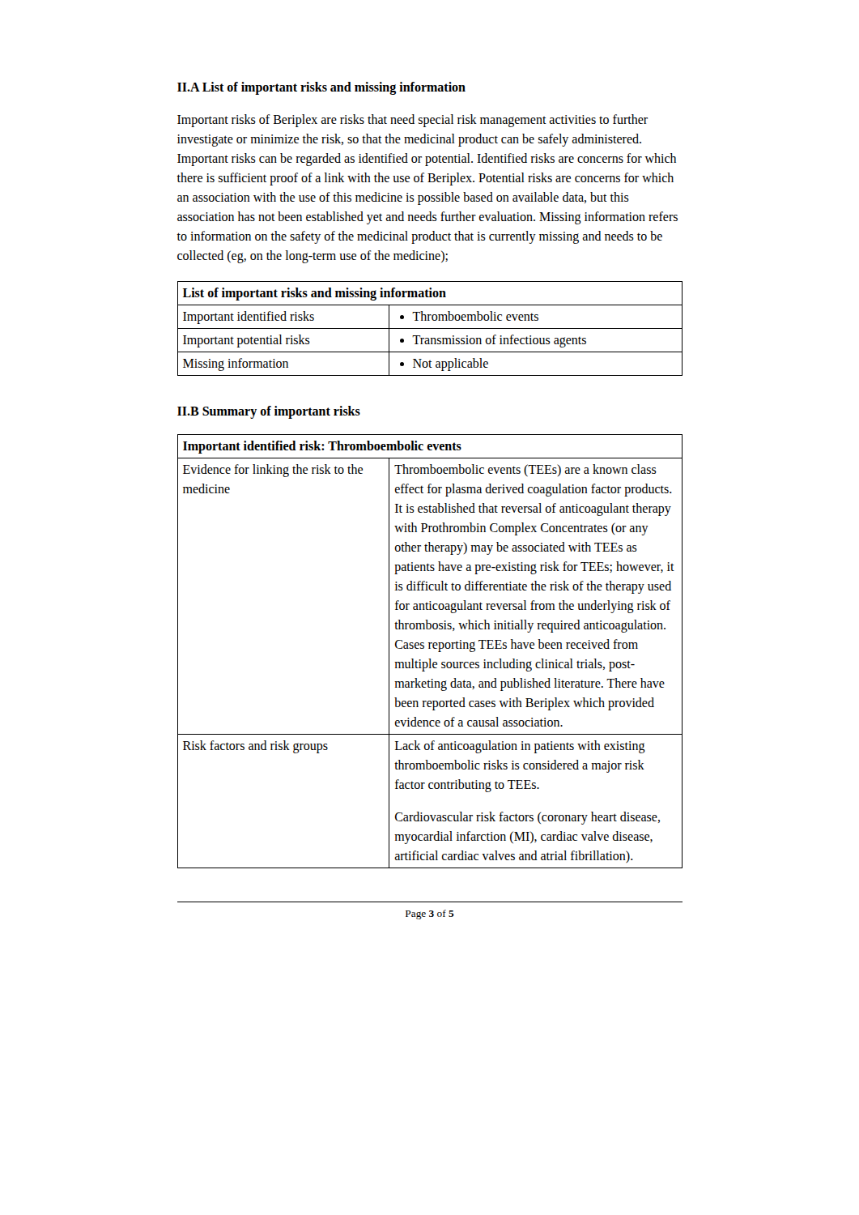II.A List of important risks and missing information
Important risks of Beriplex are risks that need special risk management activities to further investigate or minimize the risk, so that the medicinal product can be safely administered. Important risks can be regarded as identified or potential. Identified risks are concerns for which there is sufficient proof of a link with the use of Beriplex. Potential risks are concerns for which an association with the use of this medicine is possible based on available data, but this association has not been established yet and needs further evaluation. Missing information refers to information on the safety of the medicinal product that is currently missing and needs to be collected (eg, on the long-term use of the medicine);
| List of important risks and missing information |
| Important identified risks | Thromboembolic events |
| Important potential risks | Transmission of infectious agents |
| Missing information | Not applicable |
II.B Summary of important risks
| Important identified risk: Thromboembolic events |
| Evidence for linking the risk to the medicine | Thromboembolic events (TEEs) are a known class effect for plasma derived coagulation factor products. It is established that reversal of anticoagulant therapy with Prothrombin Complex Concentrates (or any other therapy) may be associated with TEEs as patients have a pre-existing risk for TEEs; however, it is difficult to differentiate the risk of the therapy used for anticoagulant reversal from the underlying risk of thrombosis, which initially required anticoagulation. Cases reporting TEEs have been received from multiple sources including clinical trials, post-marketing data, and published literature. There have been reported cases with Beriplex which provided evidence of a causal association. |
| Risk factors and risk groups | Lack of anticoagulation in patients with existing thromboembolic risks is considered a major risk factor contributing to TEEs. Cardiovascular risk factors (coronary heart disease, myocardial infarction (MI), cardiac valve disease, artificial cardiac valves and atrial fibrillation). |
Page 3 of 5